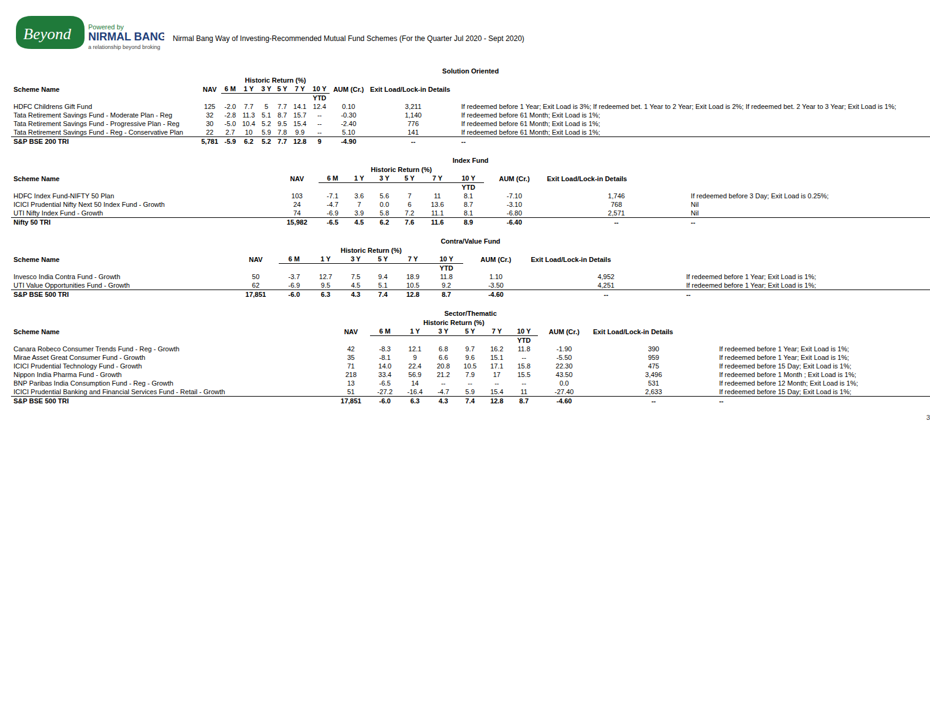Beyond Powered by NIRMAL BANG a relationship beyond broking
Nirmal Bang Way of Investing-Recommended Mutual Fund Schemes (For the Quarter Jul 2020 - Sept 2020)
Solution Oriented
| Scheme Name | NAV | Historic Return (%) | AUM (Cr.) | Exit Load/Lock-in Details |
| --- | --- | --- | --- | --- |
| 6 M | 1 Y | 3 Y | 5 Y | 7 Y | 10 Y |
| | | | | | | | YTD | | |
| HDFC Childrens Gift Fund | 125 | -2.0 | 7.7 | 5 | 7.7 | 14.1 | 12.4 | 0.10 | 3,211 | If redeemed before 1 Year; Exit Load is 3%; If redeemed bet. 1 Year to 2 Year; Exit Load is 2%; If redeemed bet. 2 Year to 3 Year; Exit Load is 1%; |
| Tata Retirement Savings Fund - Moderate Plan - Reg | 32 | -2.8 | 11.3 | 5.1 | 8.7 | 15.7 | -- | -0.30 | 1,140 | If redeemed before 61 Month; Exit Load is 1%; |
| Tata Retirement Savings Fund - Progressive Plan - Reg | 30 | -5.0 | 10.4 | 5.2 | 9.5 | 15.4 | -- | -2.40 | 776 | If redeemed before 61 Month; Exit Load is 1%; |
| Tata Retirement Savings Fund - Reg - Conservative Plan | 22 | 2.7 | 10 | 5.9 | 7.8 | 9.9 | -- | 5.10 | 141 | If redeemed before 61 Month; Exit Load is 1%; |
| S&P BSE 200 TRI | 5,781 | -5.9 | 6.2 | 5.2 | 7.7 | 12.8 | 9 | -4.90 | -- | -- |
Index Fund
| Scheme Name | NAV | Historic Return (%) | AUM (Cr.) | Exit Load/Lock-in Details |
| --- | --- | --- | --- | --- |
| 6 M | 1 Y | 3 Y | 5 Y | 7 Y | 10 Y |
| | | | | | | | YTD | | |
| HDFC Index Fund-NIFTY 50 Plan | 103 | -7.1 | 3.6 | 5.6 | 7 | 11 | 8.1 | -7.10 | 1,746 | If redeemed before 3 Day; Exit Load is 0.25%; |
| ICICI Prudential Nifty Next 50 Index Fund - Growth | 24 | -4.7 | 7 | 0.0 | 6 | 13.6 | 8.7 | -3.10 | 768 | Nil |
| UTI Nifty Index Fund - Growth | 74 | -6.9 | 3.9 | 5.8 | 7.2 | 11.1 | 8.1 | -6.80 | 2,571 | Nil |
| Nifty 50 TRI | 15,982 | -6.5 | 4.5 | 6.2 | 7.6 | 11.6 | 8.9 | -6.40 | -- | -- |
Contra/Value Fund
| Scheme Name | NAV | Historic Return (%) | AUM (Cr.) | Exit Load/Lock-in Details |
| --- | --- | --- | --- | --- |
| 6 M | 1 Y | 3 Y | 5 Y | 7 Y | 10 Y |
| | | | | | | | YTD | | |
| Invesco India Contra Fund - Growth | 50 | -3.7 | 12.7 | 7.5 | 9.4 | 18.9 | 11.8 | 1.10 | 4,952 | If redeemed before 1 Year; Exit Load is 1%; |
| UTI Value Opportunities Fund - Growth | 62 | -6.9 | 9.5 | 4.5 | 5.1 | 10.5 | 9.2 | -3.50 | 4,251 | If redeemed before 1 Year; Exit Load is 1%; |
| S&P BSE 500 TRI | 17,851 | -6.0 | 6.3 | 4.3 | 7.4 | 12.8 | 8.7 | -4.60 | -- | -- |
Sector/Thematic
| Scheme Name | NAV | Historic Return (%) | AUM (Cr.) | Exit Load/Lock-in Details |
| --- | --- | --- | --- | --- |
| 6 M | 1 Y | 3 Y | 5 Y | 7 Y | 10 Y |
| | | | | | | | YTD | | |
| Canara Robeco Consumer Trends Fund - Reg - Growth | 42 | -8.3 | 12.1 | 6.8 | 9.7 | 16.2 | 11.8 | -1.90 | 390 | If redeemed before 1 Year; Exit Load is 1%; |
| Mirae Asset Great Consumer Fund - Growth | 35 | -8.1 | 9 | 6.6 | 9.6 | 15.1 | -- | -5.50 | 959 | If redeemed before 1 Year; Exit Load is 1%; |
| ICICI Prudential Technology Fund - Growth | 71 | 14.0 | 22.4 | 20.8 | 10.5 | 17.1 | 15.8 | 22.30 | 475 | If redeemed before 15 Day; Exit Load is 1%; |
| Nippon India Pharma Fund - Growth | 218 | 33.4 | 56.9 | 21.2 | 7.9 | 17 | 15.5 | 43.50 | 3,496 | If redeemed before 1 Month ; Exit Load is 1%; |
| BNP Paribas India Consumption Fund - Reg - Growth | 13 | -6.5 | 14 | -- | -- | -- | -- | 0.0 | 531 | If redeemed before 12 Month; Exit Load is 1%; |
| ICICI Prudential Banking and Financial Services Fund - Retail - Growth | 51 | -27.2 | -16.4 | -4.7 | 5.9 | 15.4 | 11 | -27.40 | 2,633 | If redeemed before 15 Day; Exit Load is 1%; |
| S&P BSE 500 TRI | 17,851 | -6.0 | 6.3 | 4.3 | 7.4 | 12.8 | 8.7 | -4.60 | -- | -- |
3